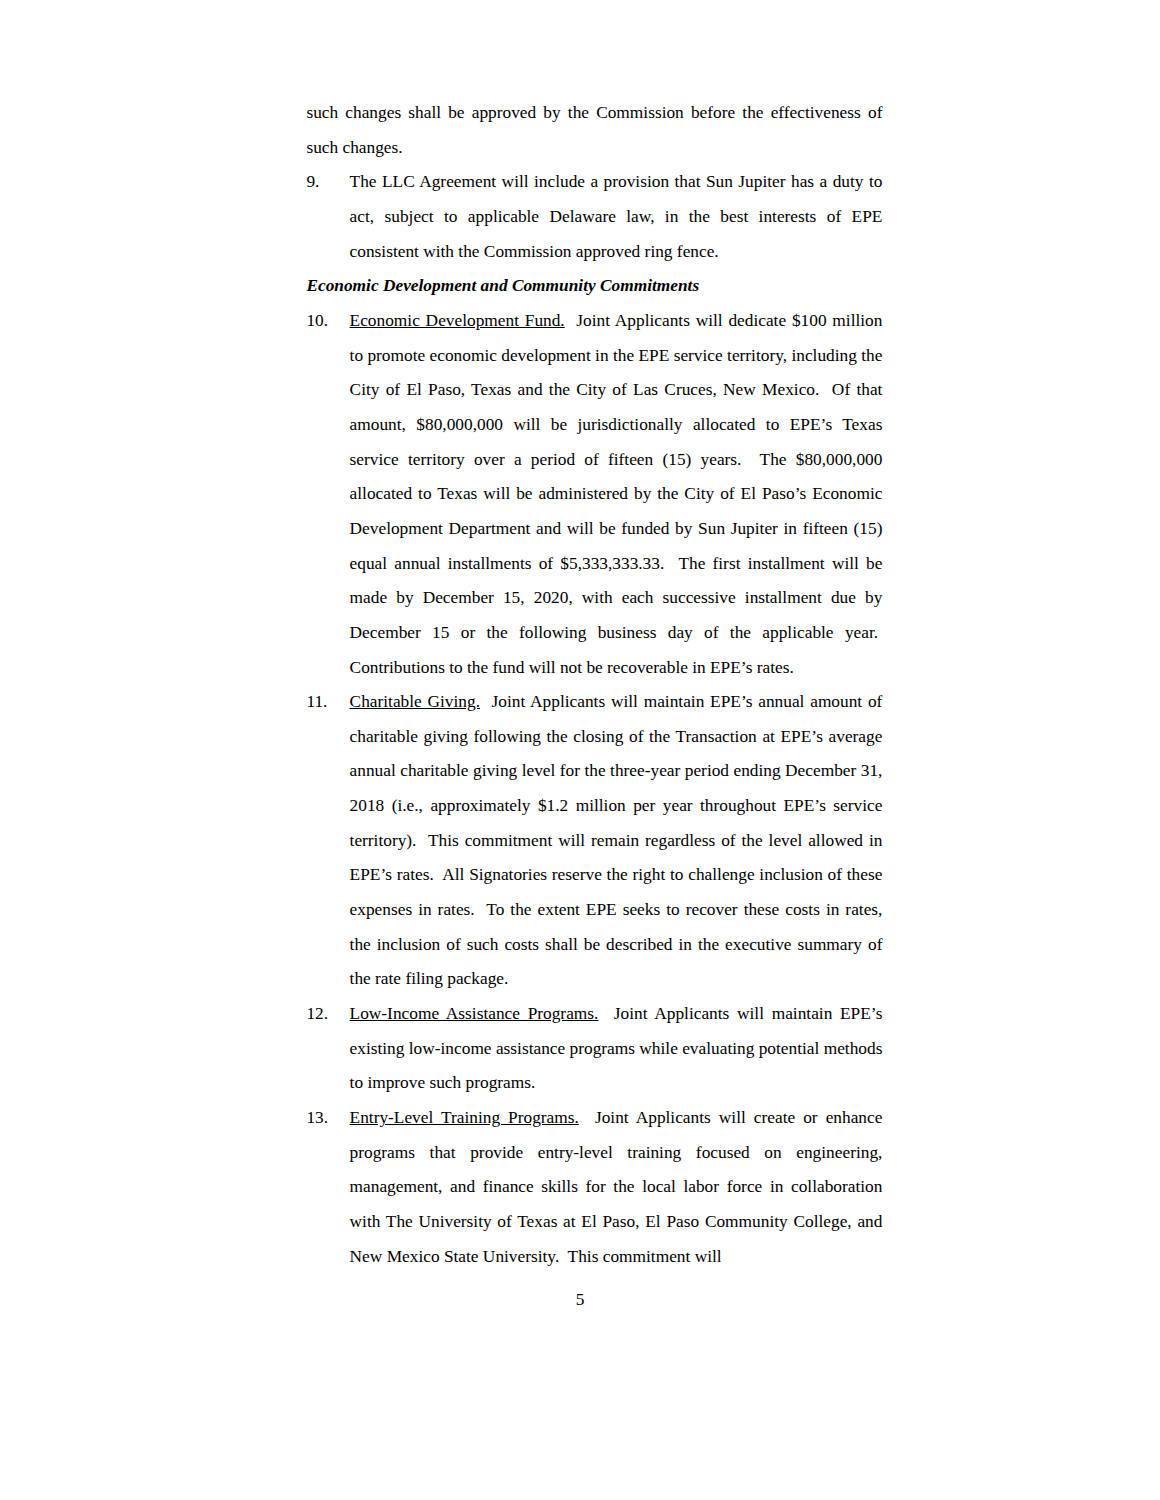such changes shall be approved by the Commission before the effectiveness of such changes.
9. The LLC Agreement will include a provision that Sun Jupiter has a duty to act, subject to applicable Delaware law, in the best interests of EPE consistent with the Commission approved ring fence.
Economic Development and Community Commitments
10. Economic Development Fund. Joint Applicants will dedicate $100 million to promote economic development in the EPE service territory, including the City of El Paso, Texas and the City of Las Cruces, New Mexico. Of that amount, $80,000,000 will be jurisdictionally allocated to EPE’s Texas service territory over a period of fifteen (15) years. The $80,000,000 allocated to Texas will be administered by the City of El Paso’s Economic Development Department and will be funded by Sun Jupiter in fifteen (15) equal annual installments of $5,333,333.33. The first installment will be made by December 15, 2020, with each successive installment due by December 15 or the following business day of the applicable year. Contributions to the fund will not be recoverable in EPE’s rates.
11. Charitable Giving. Joint Applicants will maintain EPE’s annual amount of charitable giving following the closing of the Transaction at EPE’s average annual charitable giving level for the three-year period ending December 31, 2018 (i.e., approximately $1.2 million per year throughout EPE’s service territory). This commitment will remain regardless of the level allowed in EPE’s rates. All Signatories reserve the right to challenge inclusion of these expenses in rates. To the extent EPE seeks to recover these costs in rates, the inclusion of such costs shall be described in the executive summary of the rate filing package.
12. Low-Income Assistance Programs. Joint Applicants will maintain EPE’s existing low-income assistance programs while evaluating potential methods to improve such programs.
13. Entry-Level Training Programs. Joint Applicants will create or enhance programs that provide entry-level training focused on engineering, management, and finance skills for the local labor force in collaboration with The University of Texas at El Paso, El Paso Community College, and New Mexico State University. This commitment will
5